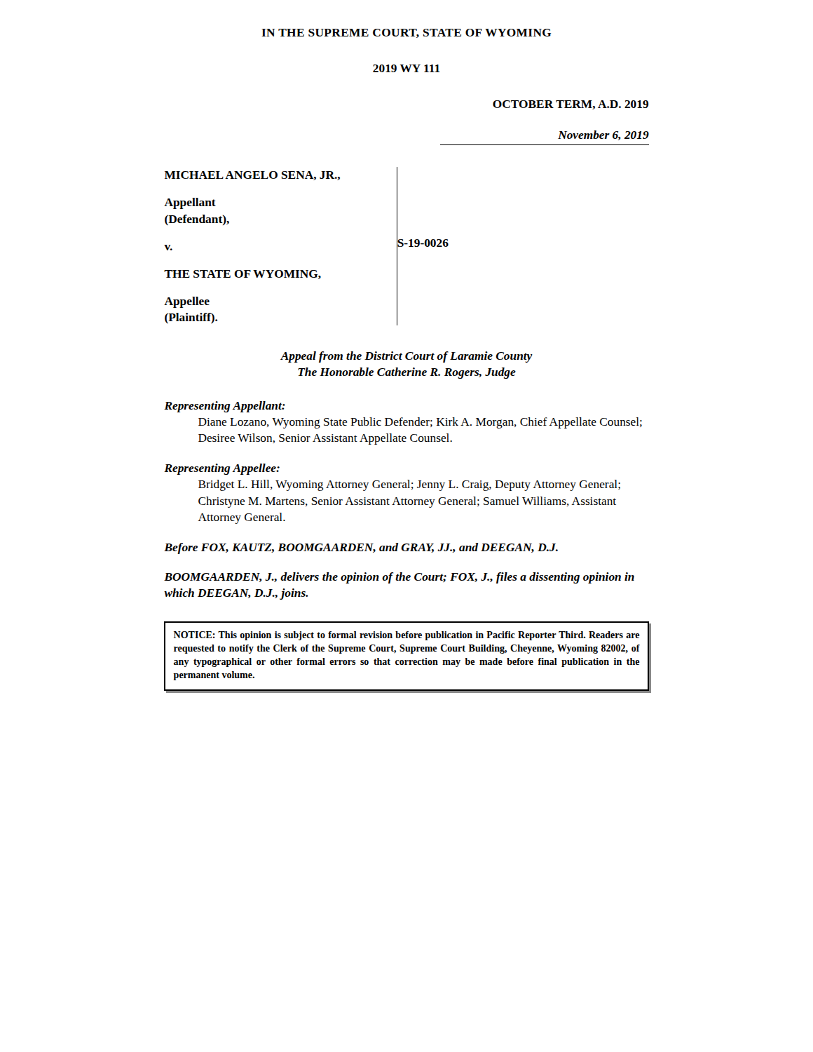IN THE SUPREME COURT, STATE OF WYOMING
2019 WY 111
OCTOBER TERM, A.D. 2019
November 6, 2019
| MICHAEL ANGELO SENA, JR., Appellant (Defendant), v. THE STATE OF WYOMING, Appellee (Plaintiff). | S-19-0026 |
Appeal from the District Court of Laramie County
The Honorable Catherine R. Rogers, Judge
Representing Appellant:
Diane Lozano, Wyoming State Public Defender; Kirk A. Morgan, Chief Appellate Counsel; Desiree Wilson, Senior Assistant Appellate Counsel.
Representing Appellee:
Bridget L. Hill, Wyoming Attorney General; Jenny L. Craig, Deputy Attorney General; Christyne M. Martens, Senior Assistant Attorney General; Samuel Williams, Assistant Attorney General.
Before FOX, KAUTZ, BOOMGAARDEN, and GRAY, JJ., and DEEGAN, D.J.
BOOMGAARDEN, J., delivers the opinion of the Court; FOX, J., files a dissenting opinion in which DEEGAN, D.J., joins.
NOTICE: This opinion is subject to formal revision before publication in Pacific Reporter Third. Readers are requested to notify the Clerk of the Supreme Court, Supreme Court Building, Cheyenne, Wyoming 82002, of any typographical or other formal errors so that correction may be made before final publication in the permanent volume.